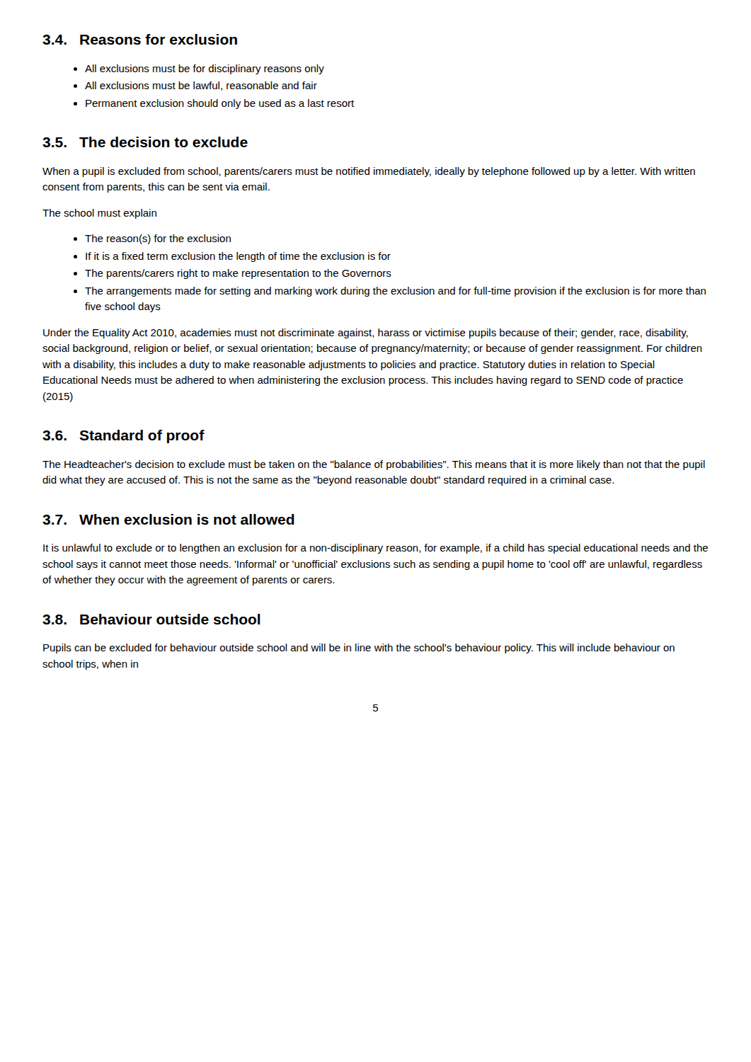3.4. Reasons for exclusion
All exclusions must be for disciplinary reasons only
All exclusions must be lawful, reasonable and fair
Permanent exclusion should only be used as a last resort
3.5. The decision to exclude
When a pupil is excluded from school, parents/carers must be notified immediately, ideally by telephone followed up by a letter. With written consent from parents, this can be sent via email.
The school must explain
The reason(s) for the exclusion
If it is a fixed term exclusion the length of time the exclusion is for
The parents/carers right to make representation to the Governors
The arrangements made for setting and marking work during the exclusion and for full-time provision if the exclusion is for more than five school days
Under the Equality Act 2010, academies must not discriminate against, harass or victimise pupils because of their; gender, race, disability, social background, religion or belief, or sexual orientation; because of pregnancy/maternity; or because of gender reassignment. For children with a disability, this includes a duty to make reasonable adjustments to policies and practice. Statutory duties in relation to Special Educational Needs must be adhered to when administering the exclusion process. This includes having regard to SEND code of practice (2015)
3.6. Standard of proof
The Headteacher's decision to exclude must be taken on the "balance of probabilities". This means that it is more likely than not that the pupil did what they are accused of. This is not the same as the "beyond reasonable doubt" standard required in a criminal case.
3.7. When exclusion is not allowed
It is unlawful to exclude or to lengthen an exclusion for a non-disciplinary reason, for example, if a child has special educational needs and the school says it cannot meet those needs. 'Informal' or 'unofficial' exclusions such as sending a pupil home to 'cool off' are unlawful, regardless of whether they occur with the agreement of parents or carers.
3.8. Behaviour outside school
Pupils can be excluded for behaviour outside school and will be in line with the school's behaviour policy. This will include behaviour on school trips, when in
5